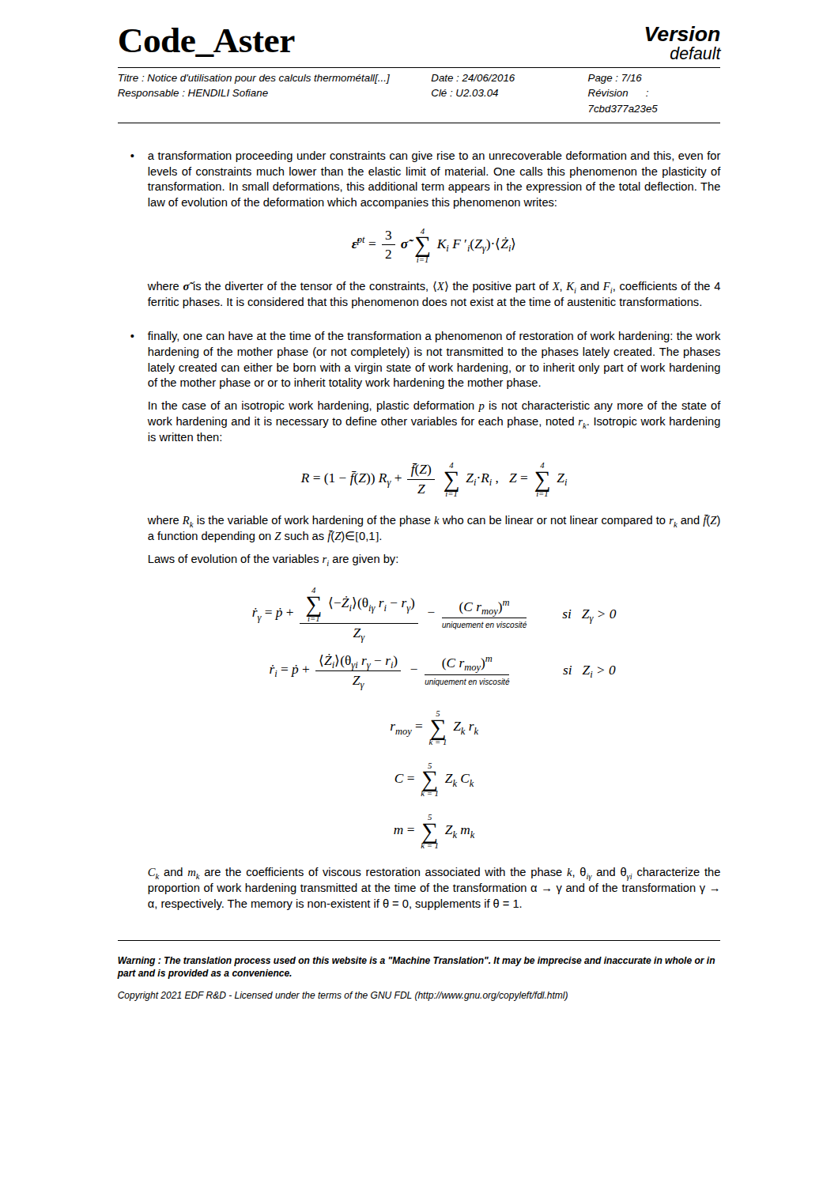Code_Aster
Version
default
| Titre : Notice d'utilisation pour des calculs thermométall[...] | Date : 24/06/2016 | Page : 7/16 |
| Responsable : HENDILI Sofiane | Clé : U2.03.04 | Révision : |
| | | 7cbd377a23e5 |
a transformation proceeding under constraints can give rise to an unrecoverable deformation and this, even for levels of constraints much lower than the elastic limit of material. One calls this phenomenon the plasticity of transformation. In small deformations, this additional term appears in the expression of the total deflection. The law of evolution of the deformation which accompanies this phenomenon writes:
ε̇pt = 32 σ̃ 4∑i=1 Ki F ′i(Zγ)·⟨Żi⟩
where σ̃ is the diverter of the tensor of the constraints, ⟨X⟩ the positive part of X, Ki and Fi, coefficients of the 4 ferritic phases. It is considered that this phenomenon does not exist at the time of austenitic transformations.
finally, one can have at the time of the transformation a phenomenon of restoration of work hardening: the work hardening of the mother phase (or not completely) is not transmitted to the phases lately created. The phases lately created can either be born with a virgin state of work hardening, or to inherit only part of work hardening of the mother phase or or to inherit totality work hardening the mother phase.
In the case of an isotropic work hardening, plastic deformation p is not characteristic any more of the state of work hardening and it is necessary to define other variables for each phase, noted rk. Isotropic work hardening is written then:
R = (1 − f̄(Z)) Rγ + f̄(Z) Z 4∑i=1 Zi·Ri , Z = 4∑i=1 Zi
where Rk is the variable of work hardening of the phase k who can be linear or not linear compared to rk and f̄(Z) a function depending on Z such as f̄(Z)∈[0,1].
Laws of evolution of the variables ri are given by:
| ṙ γ = ṗ + 4 ∑ i=1 ⟨ − Ż i ⟩ (θ iγ r i − r γ ) Z γ − ( C r moy ) m uniquement en viscosité | si Z γ > 0 |
| ṙ i = ṗ + ⟨ Ż i ⟩ (θ γi r γ − r i ) Z γ − ( C r moy ) m uniquement en viscosité | si Z i > 0 |
rmoy = 5∑k = 1 Zk rk
C = 5∑k = 1 Zk Ck
m = 5∑k = 1 Zk mk
Ck and mk are the coefficients of viscous restoration associated with the phase k, θiγ and θγi characterize the proportion of work hardening transmitted at the time of the transformation α → γ and of the transformation γ → α, respectively. The memory is non-existent if θ = 0, supplements if θ = 1.
Warning : The translation process used on this website is a "Machine Translation". It may be imprecise and inaccurate in whole or in part and is provided as a convenience.
Copyright 2021 EDF R&D - Licensed under the terms of the GNU FDL (http://www.gnu.org/copyleft/fdl.html)